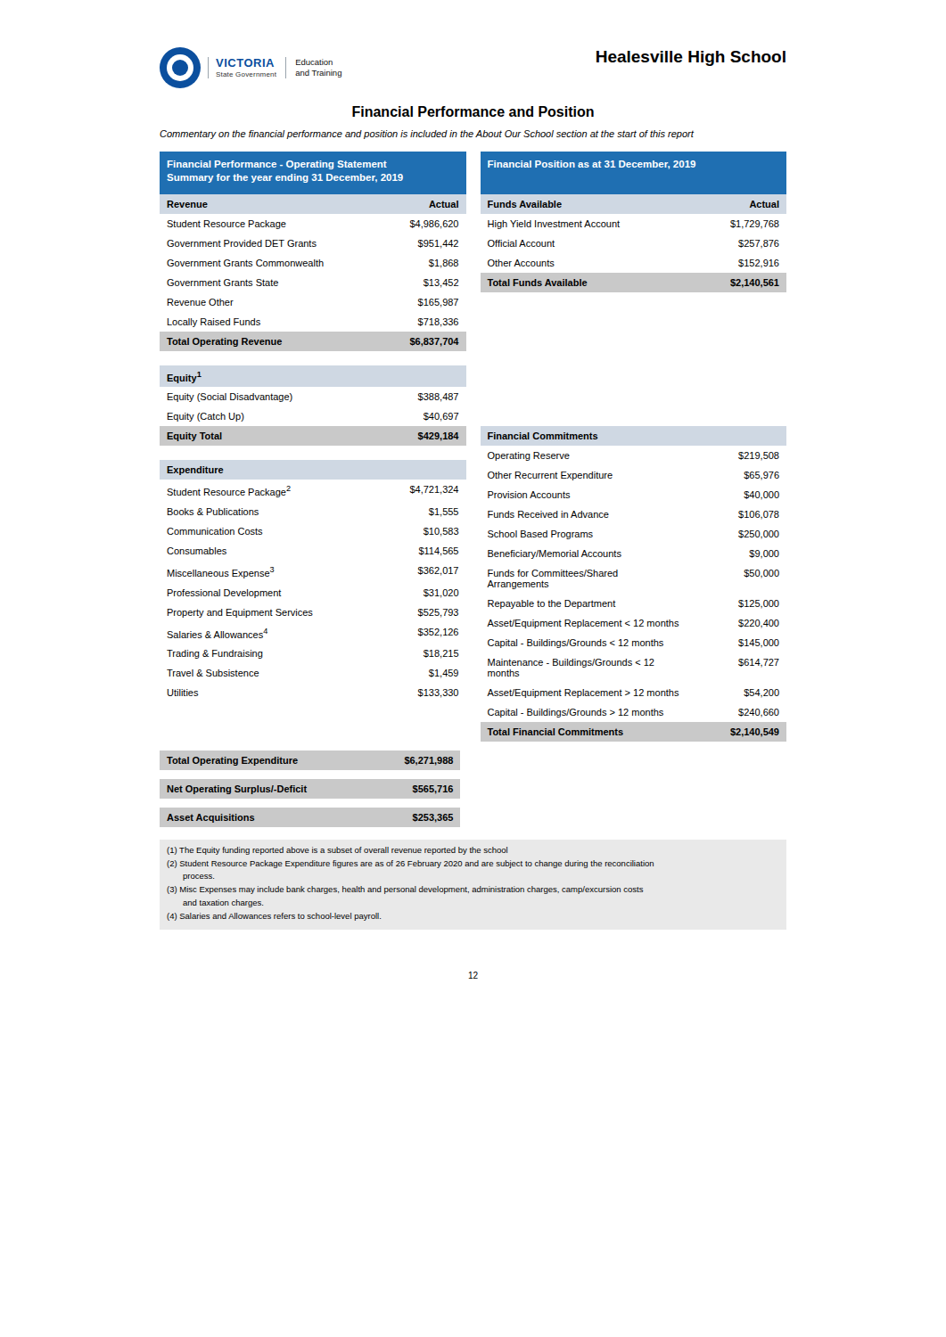VICTORIA
State Government
Education
and Training
Healesville High School
Financial Performance and Position
Commentary on the financial performance and position is included in the About Our School section at the start of this report
Financial Performance - Operating Statement
Summary for the year ending 31 December, 2019
| Revenue | Actual |
| --- | --- |
| Student Resource Package | $4,986,620 |
| Government Provided DET Grants | $951,442 |
| Government Grants Commonwealth | $1,868 |
| Government Grants State | $13,452 |
| Revenue Other | $165,987 |
| Locally Raised Funds | $718,336 |
| Total Operating Revenue | $6,837,704 |
| Equity 1 | |
| --- | --- |
| Equity (Social Disadvantage) | $388,487 |
| Equity (Catch Up) | $40,697 |
| Equity Total | $429,184 |
| Expenditure | |
| --- | --- |
| Student Resource Package 2 | $4,721,324 |
| Books & Publications | $1,555 |
| Communication Costs | $10,583 |
| Consumables | $114,565 |
| Miscellaneous Expense 3 | $362,017 |
| Professional Development | $31,020 |
| Property and Equipment Services | $525,793 |
| Salaries & Allowances 4 | $352,126 |
| Trading & Fundraising | $18,215 |
| Travel & Subsistence | $1,459 |
| Utilities | $133,330 |
Financial Position as at 31 December, 2019
| Funds Available | Actual |
| --- | --- |
| High Yield Investment Account | $1,729,768 |
| Official Account | $257,876 |
| Other Accounts | $152,916 |
| Total Funds Available | $2,140,561 |
| Financial Commitments | |
| --- | --- |
| Operating Reserve | $219,508 |
| Other Recurrent Expenditure | $65,976 |
| Provision Accounts | $40,000 |
| Funds Received in Advance | $106,078 |
| School Based Programs | $250,000 |
| Beneficiary/Memorial Accounts | $9,000 |
| Funds for Committees/Shared Arrangements | $50,000 |
| Repayable to the Department | $125,000 |
| Asset/Equipment Replacement < 12 months | $220,400 |
| Capital - Buildings/Grounds < 12 months | $145,000 |
| Maintenance - Buildings/Grounds < 12 months | $614,727 |
| Asset/Equipment Replacement > 12 months | $54,200 |
| Capital - Buildings/Grounds > 12 months | $240,660 |
| Total Financial Commitments | $2,140,549 |
| Total Operating Expenditure | $6,271,988 |
| Net Operating Surplus/-Deficit | $565,716 |
| Asset Acquisitions | $253,365 |
(1) The Equity funding reported above is a subset of overall revenue reported by the school
(2) Student Resource Package Expenditure figures are as of 26 February 2020 and are subject to change during the reconciliation
process.
(3) Misc Expenses may include bank charges, health and personal development, administration charges, camp/excursion costs
and taxation charges.
(4) Salaries and Allowances refers to school-level payroll.
12